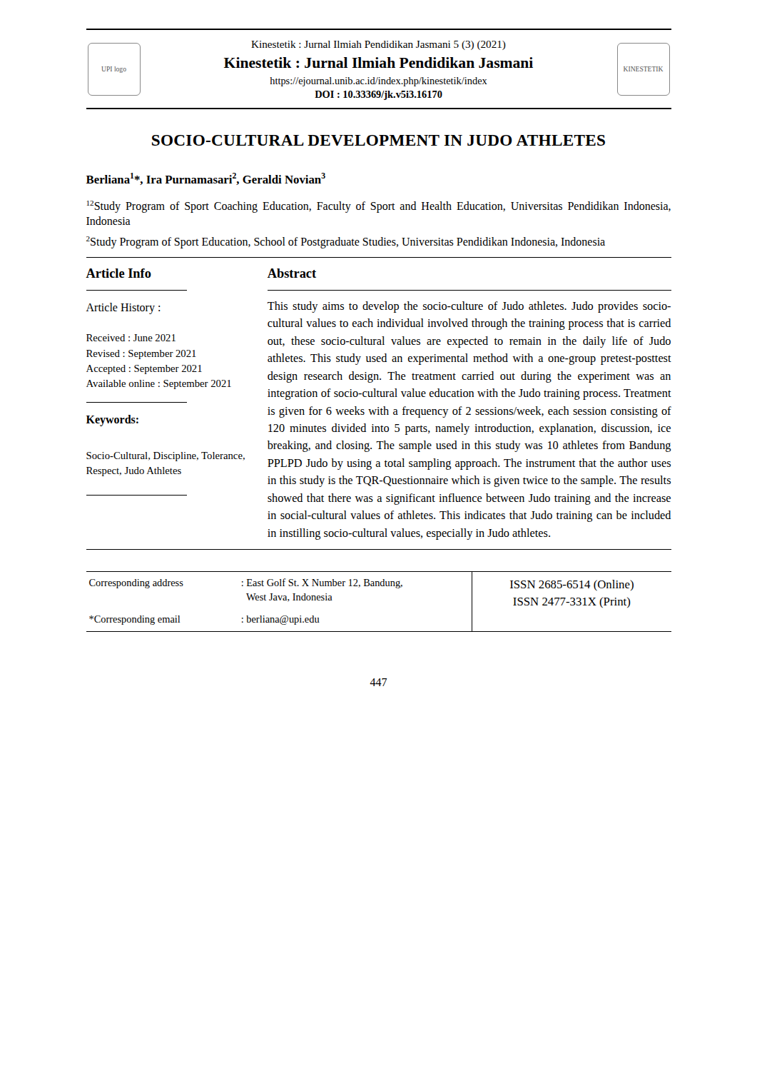UPI logo
Kinestetik : Jurnal Ilmiah Pendidikan Jasmani 5 (3) (2021)
Kinestetik : Jurnal Ilmiah Pendidikan Jasmani
https://ejournal.unib.ac.id/index.php/kinestetik/index
DOI : 10.33369/jk.v5i3.16170
KINESTETIK
SOCIO-CULTURAL DEVELOPMENT IN JUDO ATHLETES
Berliana1*, Ira Purnamasari2, Geraldi Novian3
12Study Program of Sport Coaching Education, Faculty of Sport and Health Education, Universitas Pendidikan Indonesia, Indonesia
2Study Program of Sport Education, School of Postgraduate Studies, Universitas Pendidikan Indonesia, Indonesia
| Article Info Article History : Received : June 2021 Revised : September 2021 Accepted : September 2021 Available online : September 2021 Keywords: Socio-Cultural, Discipline, Tolerance, Respect, Judo Athletes | Abstract This study aims to develop the socio-culture of Judo athletes. Judo provides socio-cultural values to each individual involved through the training process that is carried out, these socio-cultural values are expected to remain in the daily life of Judo athletes. This study used an experimental method with a one-group pretest-posttest design research design. The treatment carried out during the experiment was an integration of socio-cultural value education with the Judo training process. Treatment is given for 6 weeks with a frequency of 2 sessions/week, each session consisting of 120 minutes divided into 5 parts, namely introduction, explanation, discussion, ice breaking, and closing. The sample used in this study was 10 athletes from Bandung PPLPD Judo by using a total sampling approach. The instrument that the author uses in this study is the TQR-Questionnaire which is given twice to the sample. The results showed that there was a significant influence between Judo training and the increase in social-cultural values of athletes. This indicates that Judo training can be included in instilling socio-cultural values, especially in Judo athletes. |
| Corresponding address | : East Golf St. X Number 12, Bandung, West Java, Indonesia | ISSN 2685-6514 (Online) ISSN 2477-331X (Print) |
| *Corresponding email | : berliana@upi.edu |
447